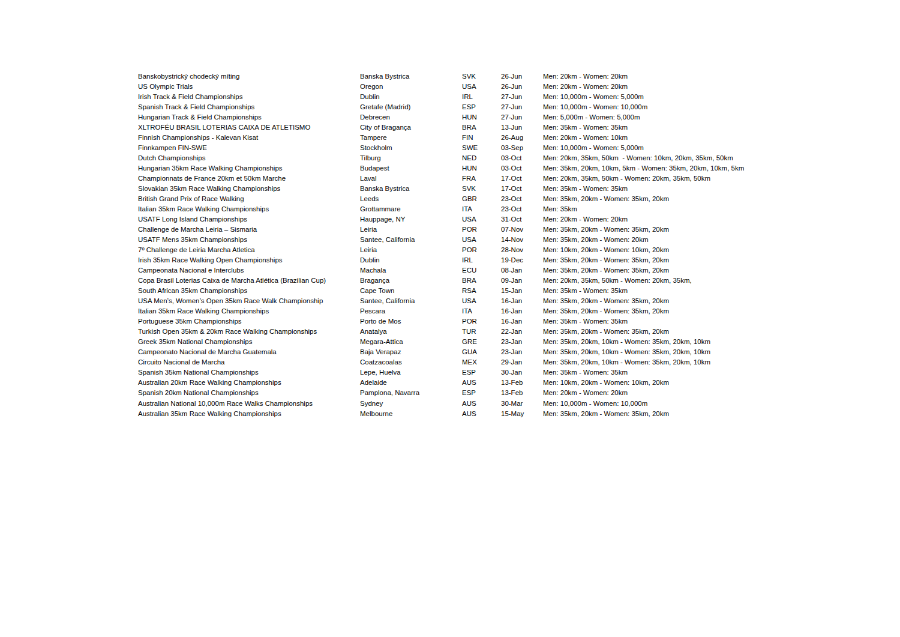| Banskobystrický chodecký míting | Banska Bystrica | SVK | 26-Jun | Men: 20km - Women: 20km |
| US Olympic Trials | Oregon | USA | 26-Jun | Men: 20km - Women: 20km |
| Irish Track & Field Championships | Dublin | IRL | 27-Jun | Men: 10,000m - Women: 5,000m |
| Spanish Track & Field Championships | Gretafe (Madrid) | ESP | 27-Jun | Men: 10,000m - Women: 10,000m |
| Hungarian Track & Field Championships | Debrecen | HUN | 27-Jun | Men: 5,000m - Women: 5,000m |
| XLTROFÉU BRASIL LOTERIAS CAIXA DE ATLETISMO | City of Bragança | BRA | 13-Jun | Men: 35km - Women: 35km |
| Finnish Championships - Kalevan Kisat | Tampere | FIN | 26-Aug | Men: 20km - Women: 10km |
| Finnkampen FIN-SWE | Stockholm | SWE | 03-Sep | Men: 10,000m - Women: 5,000m |
| Dutch Championships | Tilburg | NED | 03-Oct | Men: 20km, 35km, 50km - Women: 10km, 20km, 35km, 50km |
| Hungarian 35km Race Walking Championships | Budapest | HUN | 03-Oct | Men: 35km, 20km, 10km, 5km - Women: 35km, 20km, 10km, 5km |
| Championnats de France 20km et 50km Marche | Laval | FRA | 17-Oct | Men: 20km, 35km, 50km - Women: 20km, 35km, 50km |
| Slovakian 35km Race Walking Championships | Banska Bystrica | SVK | 17-Oct | Men: 35km - Women: 35km |
| British Grand Prix of Race Walking | Leeds | GBR | 23-Oct | Men: 35km, 20km - Women: 35km, 20km |
| Italian 35km Race Walking Championships | Grottammare | ITA | 23-Oct | Men: 35km |
| USATF Long Island Championships | Hauppage, NY | USA | 31-Oct | Men: 20km - Women: 20km |
| Challenge de Marcha Leiria – Sismaria | Leiria | POR | 07-Nov | Men: 35km, 20km - Women: 35km, 20km |
| USATF Mens 35km Championships | Santee, California | USA | 14-Nov | Men: 35km, 20km - Women: 20km |
| 7º Challenge de Leiria Marcha Atletica | Leiria | POR | 28-Nov | Men: 10km, 20km - Women: 10km, 20km |
| Irish 35km Race Walking Open Championships | Dublin | IRL | 19-Dec | Men: 35km, 20km - Women: 35km, 20km |
| Campeonata Nacional e Interclubs | Machala | ECU | 08-Jan | Men: 35km, 20km - Women: 35km, 20km |
| Copa Brasil Loterias Caixa de Marcha Atlética (Brazilian Cup) | Bragança | BRA | 09-Jan | Men: 20km, 35km, 50km - Women: 20km, 35km, |
| South African 35km Championships | Cape Town | RSA | 15-Jan | Men: 35km - Women: 35km |
| USA Men’s, Women’s Open 35km Race Walk Championship | Santee, California | USA | 16-Jan | Men: 35km, 20km - Women: 35km, 20km |
| Italian 35km Race Walking Championships | Pescara | ITA | 16-Jan | Men: 35km, 20km - Women: 35km, 20km |
| Portuguese 35km Championships | Porto de Mos | POR | 16-Jan | Men: 35km - Women: 35km |
| Turkish Open 35km & 20km Race Walking Championships | Anatalya | TUR | 22-Jan | Men: 35km, 20km - Women: 35km, 20km |
| Greek 35km National Championships | Megara-Attica | GRE | 23-Jan | Men: 35km, 20km, 10km - Women: 35km, 20km, 10km |
| Campeonato Nacional de Marcha Guatemala | Baja Verapaz | GUA | 23-Jan | Men: 35km, 20km, 10km - Women: 35km, 20km, 10km |
| Circuito Nacional de Marcha | Coatzacoalas | MEX | 29-Jan | Men: 35km, 20km, 10km - Women: 35km, 20km, 10km |
| Spanish 35km National Championships | Lepe, Huelva | ESP | 30-Jan | Men: 35km - Women: 35km |
| Australian 20km Race Walking Championships | Adelaide | AUS | 13-Feb | Men: 10km, 20km - Women: 10km, 20km |
| Spanish 20km National Championships | Pamplona, Navarra | ESP | 13-Feb | Men: 20km - Women: 20km |
| Australian National 10,000m Race Walks Championships | Sydney | AUS | 30-Mar | Men: 10,000m - Women: 10,000m |
| Australian 35km Race Walking Championships | Melbourne | AUS | 15-May | Men: 35km, 20km - Women: 35km, 20km |